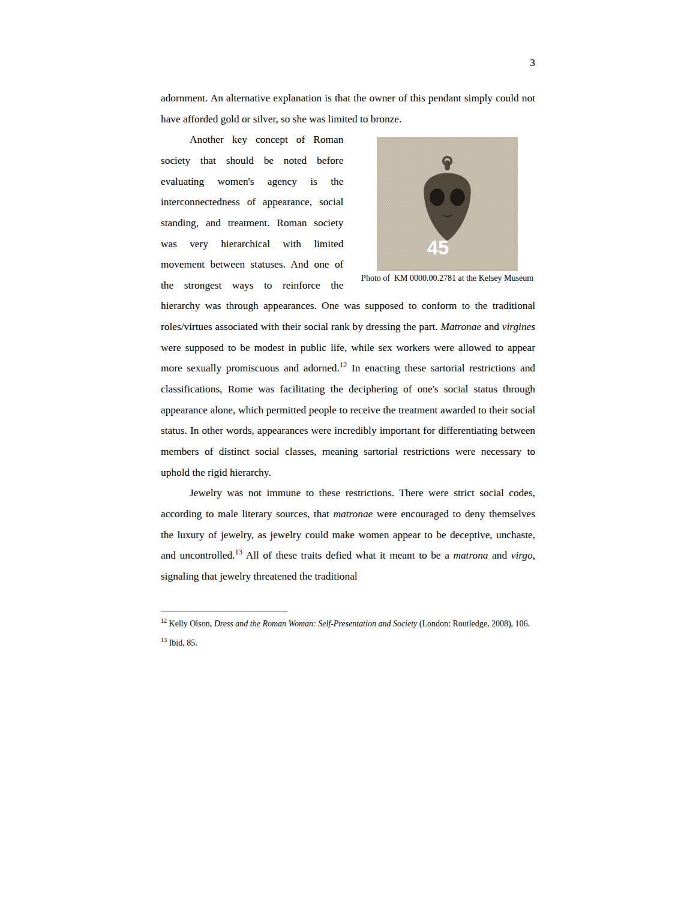3
adornment. An alternative explanation is that the owner of this pendant simply could not have afforded gold or silver, so she was limited to bronze.
Photo of KM 0000.00.2781 at the Kelsey Museum
Another key concept of Roman society that should be noted before evaluating women's agency is the interconnectedness of appearance, social standing, and treatment. Roman society was very hierarchical with limited movement between statuses. And one of the strongest ways to reinforce the hierarchy was through appearances. One was supposed to conform to the traditional roles/virtues associated with their social rank by dressing the part. Matronae and virgines were supposed to be modest in public life, while sex workers were allowed to appear more sexually promiscuous and adorned.12 In enacting these sartorial restrictions and classifications, Rome was facilitating the deciphering of one's social status through appearance alone, which permitted people to receive the treatment awarded to their social status. In other words, appearances were incredibly important for differentiating between members of distinct social classes, meaning sartorial restrictions were necessary to uphold the rigid hierarchy.
Jewelry was not immune to these restrictions. There were strict social codes, according to male literary sources, that matronae were encouraged to deny themselves the luxury of jewelry, as jewelry could make women appear to be deceptive, unchaste, and uncontrolled.13 All of these traits defied what it meant to be a matrona and virgo, signaling that jewelry threatened the traditional
12 Kelly Olson, Dress and the Roman Woman: Self-Presentation and Society (London: Routledge, 2008), 106.
13 Ibid, 85.